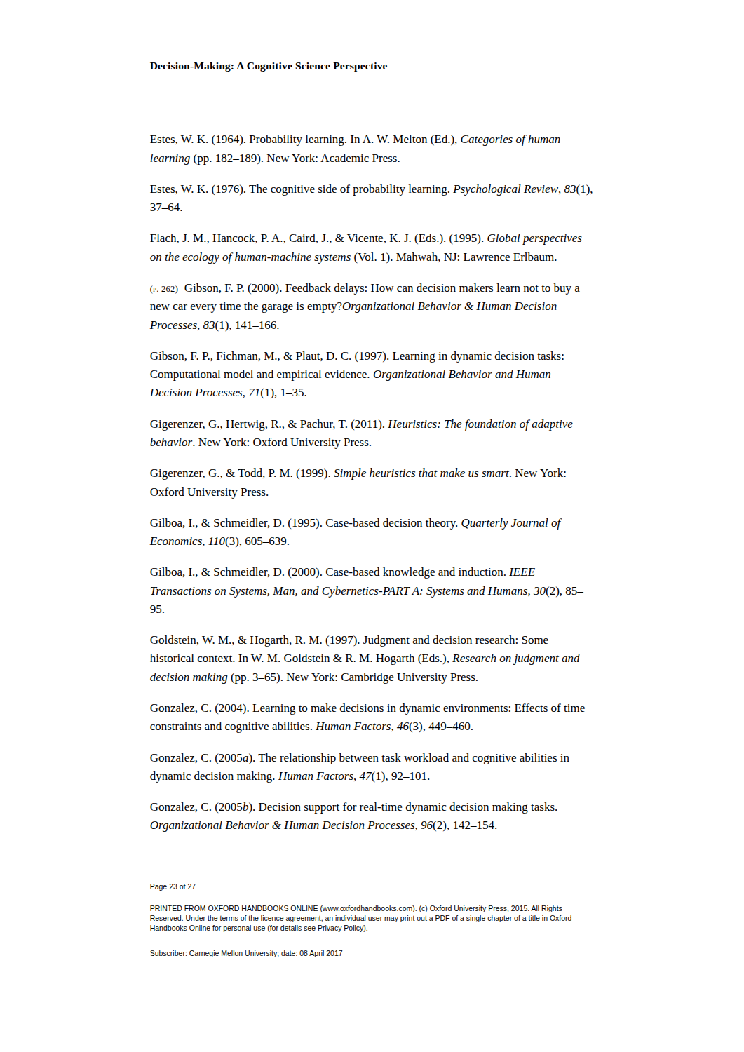Decision-Making: A Cognitive Science Perspective
Estes, W. K. (1964). Probability learning. In A. W. Melton (Ed.), Categories of human learning (pp. 182–189). New York: Academic Press.
Estes, W. K. (1976). The cognitive side of probability learning. Psychological Review, 83(1), 37–64.
Flach, J. M., Hancock, P. A., Caird, J., & Vicente, K. J. (Eds.). (1995). Global perspectives on the ecology of human-machine systems (Vol. 1). Mahwah, NJ: Lawrence Erlbaum.
p. 262 Gibson, F. P. (2000). Feedback delays: How can decision makers learn not to buy a new car every time the garage is empty?Organizational Behavior & Human Decision Processes, 83(1), 141–166.
Gibson, F. P., Fichman, M., & Plaut, D. C. (1997). Learning in dynamic decision tasks: Computational model and empirical evidence. Organizational Behavior and Human Decision Processes, 71(1), 1–35.
Gigerenzer, G., Hertwig, R., & Pachur, T. (2011). Heuristics: The foundation of adaptive behavior. New York: Oxford University Press.
Gigerenzer, G., & Todd, P. M. (1999). Simple heuristics that make us smart. New York: Oxford University Press.
Gilboa, I., & Schmeidler, D. (1995). Case-based decision theory. Quarterly Journal of Economics, 110(3), 605–639.
Gilboa, I., & Schmeidler, D. (2000). Case-based knowledge and induction. IEEE Transactions on Systems, Man, and Cybernetics-PART A: Systems and Humans, 30(2), 85–95.
Goldstein, W. M., & Hogarth, R. M. (1997). Judgment and decision research: Some historical context. In W. M. Goldstein & R. M. Hogarth (Eds.), Research on judgment and decision making (pp. 3–65). New York: Cambridge University Press.
Gonzalez, C. (2004). Learning to make decisions in dynamic environments: Effects of time constraints and cognitive abilities. Human Factors, 46(3), 449–460.
Gonzalez, C. (2005a). The relationship between task workload and cognitive abilities in dynamic decision making. Human Factors, 47(1), 92–101.
Gonzalez, C. (2005b). Decision support for real-time dynamic decision making tasks. Organizational Behavior & Human Decision Processes, 96(2), 142–154.
Page 23 of 27
PRINTED FROM OXFORD HANDBOOKS ONLINE (www.oxfordhandbooks.com). (c) Oxford University Press, 2015. All Rights Reserved. Under the terms of the licence agreement, an individual user may print out a PDF of a single chapter of a title in Oxford Handbooks Online for personal use (for details see Privacy Policy).
Subscriber: Carnegie Mellon University; date: 08 April 2017